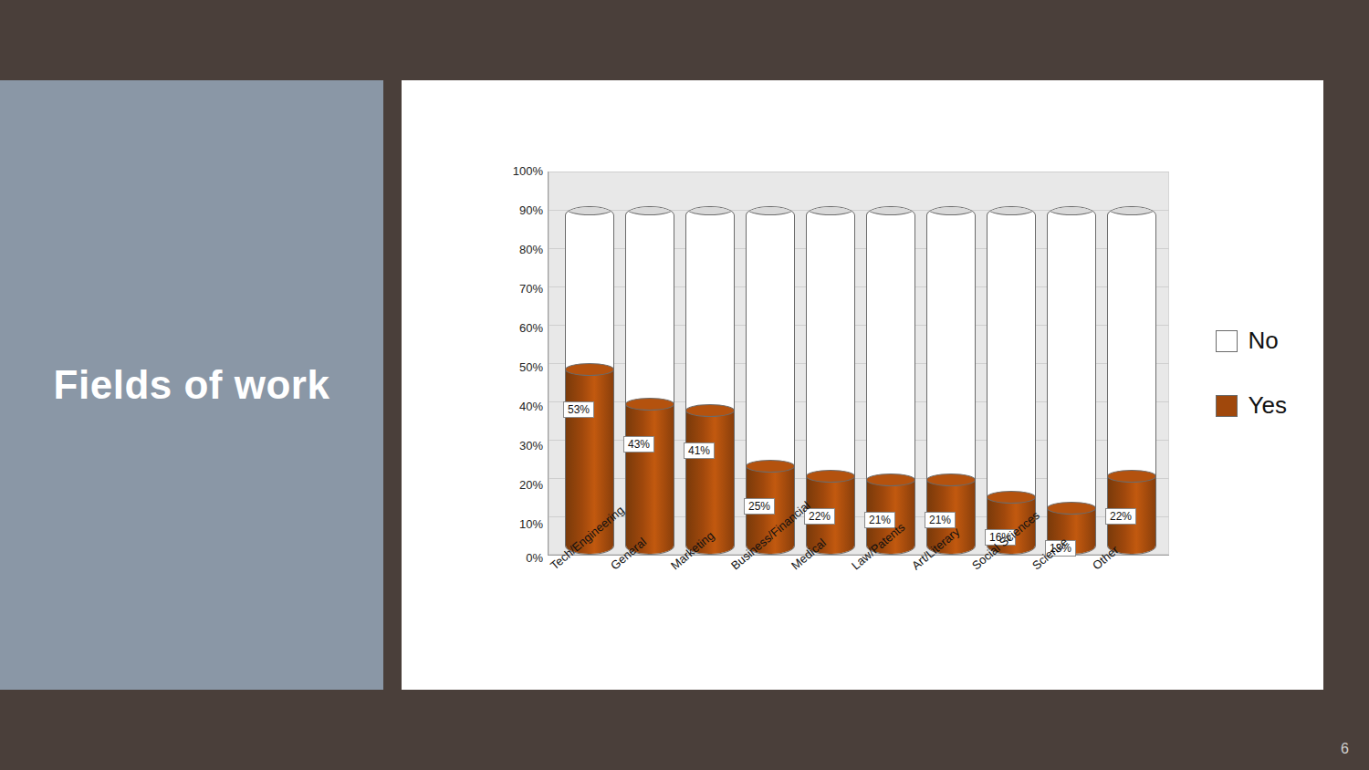Fields of work
100% 90% 80% 70% 60% 50% 40% 30% 20% 10% 0%
53%
43%
41%
25%
22%
21%
21%
16%
13%
22%
Tech/Engineering General Marketing Business/Financial Medical Law/Patents Art/Literary Social Sciences Science Other
No
Yes
6